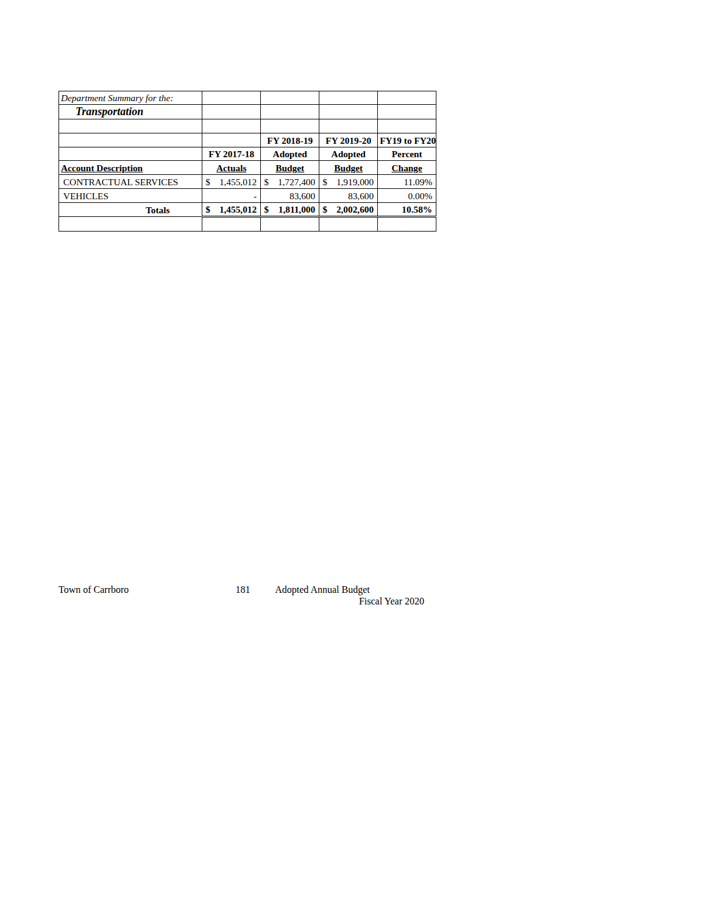| Department Summary for the: | | | | |
| Transportation | | | | |
| | | FY 2018-19 | FY 2019-20 | FY19 to FY20 |
| | FY 2017-18 | Adopted | Adopted | Percent |
| Account Description | Actuals | Budget | Budget | Change |
| CONTRACTUAL SERVICES | $ 1,455,012 | $ 1,727,400 | $ 1,919,000 | 11.09% |
| VEHICLES | - | 83,600 | 83,600 | 0.00% |
| Totals | $ 1,455,012 | $ 1,811,000 | $ 2,002,600 | 10.58% |
Town of Carrboro
181
Adopted Annual Budget
Fiscal Year 2020